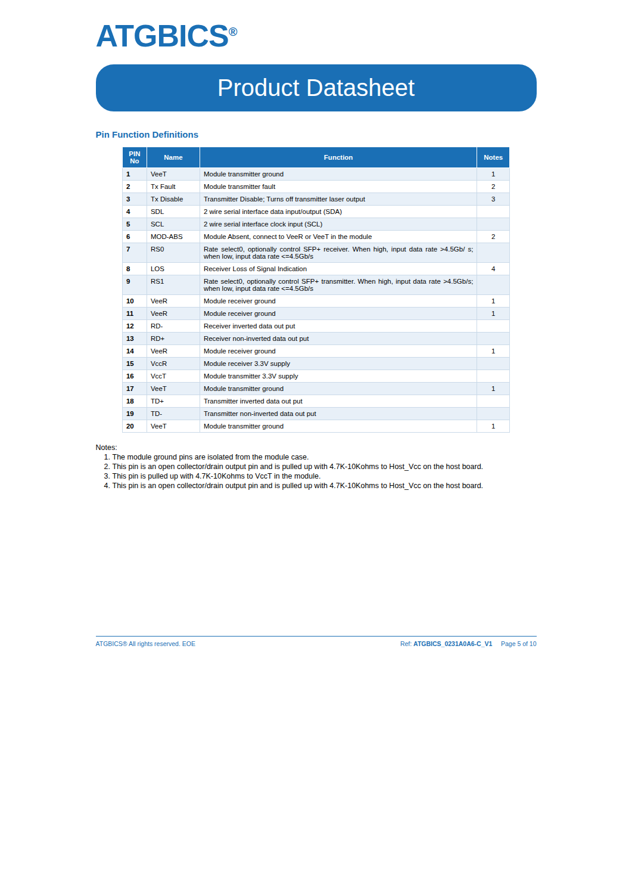ATGBICS®
Product Datasheet
Pin Function Definitions
| PIN No | Name | Function | Notes |
| --- | --- | --- | --- |
| 1 | VeeT | Module transmitter ground | 1 |
| 2 | Tx Fault | Module transmitter fault | 2 |
| 3 | Tx Disable | Transmitter Disable; Turns off transmitter laser output | 3 |
| 4 | SDL | 2 wire serial interface data input/output (SDA) | |
| 5 | SCL | 2 wire serial interface clock input (SCL) | |
| 6 | MOD-ABS | Module Absent, connect to VeeR or VeeT in the module | 2 |
| 7 | RS0 | Rate select0, optionally control SFP+ receiver. When high, input data rate >4.5Gb/ s; when low, input data rate <=4.5Gb/s | |
| 8 | LOS | Receiver Loss of Signal Indication | 4 |
| 9 | RS1 | Rate select0, optionally control SFP+ transmitter. When high, input data rate >4.5Gb/s; when low, input data rate <=4.5Gb/s | |
| 10 | VeeR | Module receiver ground | 1 |
| 11 | VeeR | Module receiver ground | 1 |
| 12 | RD- | Receiver inverted data out put | |
| 13 | RD+ | Receiver non-inverted data out put | |
| 14 | VeeR | Module receiver ground | 1 |
| 15 | VccR | Module receiver 3.3V supply | |
| 16 | VccT | Module transmitter 3.3V supply | |
| 17 | VeeT | Module transmitter ground | 1 |
| 18 | TD+ | Transmitter inverted data out put | |
| 19 | TD- | Transmitter non-inverted data out put | |
| 20 | VeeT | Module transmitter ground | 1 |
Notes:
The module ground pins are isolated from the module case.
This pin is an open collector/drain output pin and is pulled up with 4.7K-10Kohms to Host_Vcc on the host board.
This pin is pulled up with 4.7K-10Kohms to VccT in the module.
This pin is an open collector/drain output pin and is pulled up with 4.7K-10Kohms to Host_Vcc on the host board.
ATGBICS® All rights reserved. EOE
Ref: ATGBICS_0231A0A6-C_V1 Page 5 of 10